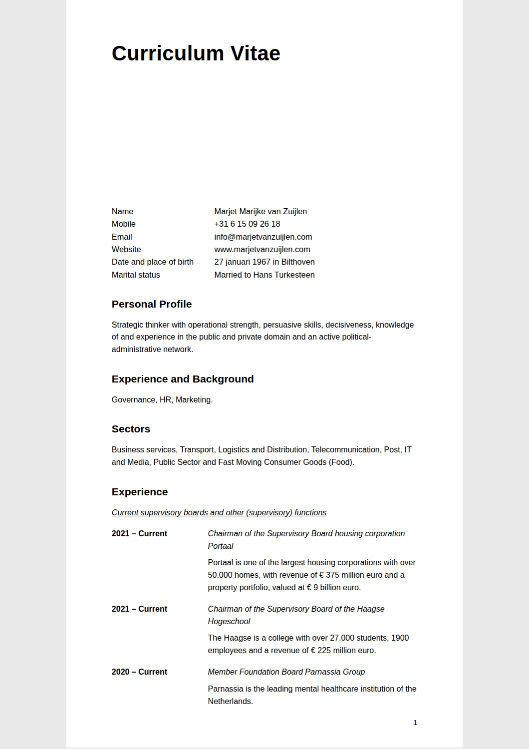Curriculum Vitae
| Name | Marjet Marijke van Zuijlen |
| Mobile | +31 6 15 09 26 18 |
| Email | info@marjetvanzuijlen.com |
| Website | www.marjetvanzuijlen.com |
| Date and place of birth | 27 januari 1967 in Bilthoven |
| Marital status | Married to Hans Turkesteen |
Personal Profile
Strategic thinker with operational strength, persuasive skills, decisiveness, knowledge of and experience in the public and private domain and an active political-administrative network.
Experience and Background
Governance, HR, Marketing.
Sectors
Business services, Transport, Logistics and Distribution, Telecommunication, Post, IT and Media, Public Sector and Fast Moving Consumer Goods (Food).
Experience
Current supervisory boards and other (supervisory) functions
| 2021 – Current | Chairman of the Supervisory Board housing corporation Portaal Portaal is one of the largest housing corporations with over 50.000 homes, with revenue of € 375 million euro and a property portfolio, valued at € 9 billion euro. |
| 2021 – Current | Chairman of the Supervisory Board of the Haagse Hogeschool The Haagse is a college with over 27.000 students, 1900 employees and a revenue of € 225 million euro. |
| 2020 – Current | Member Foundation Board Parnassia Group Parnassia is the leading mental healthcare institution of the Netherlands. |
1